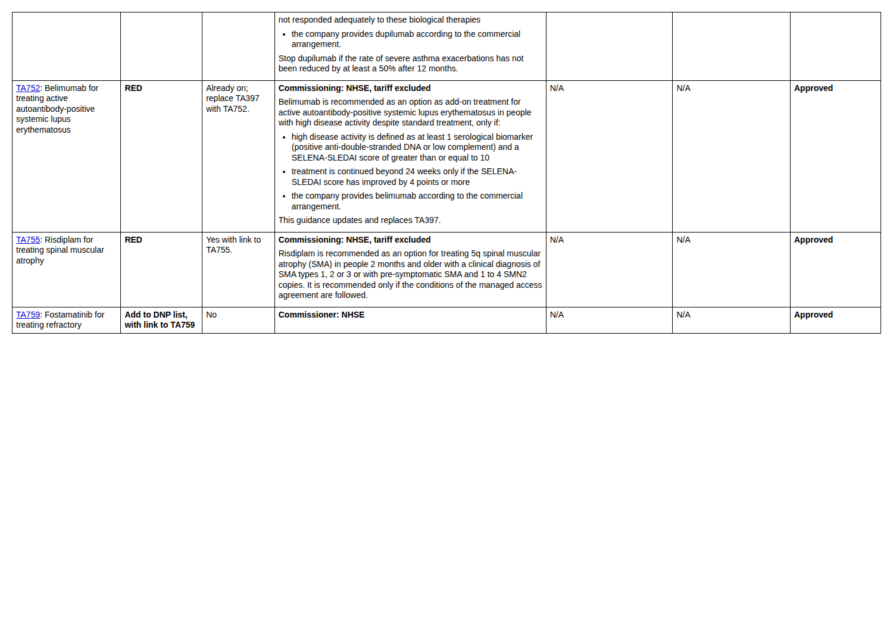| | | | not responded adequately to these biological therapies the company provides dupilumab according to the commercial arrangement. Stop dupilumab if the rate of severe asthma exacerbations has not been reduced by at least a 50% after 12 months. | | | |
| TA752 : Belimumab for treating active autoantibody-positive systemic lupus erythematosus | RED | Already on; replace TA397 with TA752. | Commissioning: NHSE, tariff excluded Belimumab is recommended as an option as add-on treatment for active autoantibody-positive systemic lupus erythematosus in people with high disease activity despite standard treatment, only if: high disease activity is defined as at least 1 serological biomarker (positive anti-double-stranded DNA or low complement) and a SELENA-SLEDAI score of greater than or equal to 10 treatment is continued beyond 24 weeks only if the SELENA-SLEDAI score has improved by 4 points or more the company provides belimumab according to the commercial arrangement. This guidance updates and replaces TA397. | N/A | N/A | Approved |
| TA755 : Risdiplam for treating spinal muscular atrophy | RED | Yes with link to TA755. | Commissioning: NHSE, tariff excluded Risdiplam is recommended as an option for treating 5q spinal muscular atrophy (SMA) in people 2 months and older with a clinical diagnosis of SMA types 1, 2 or 3 or with pre-symptomatic SMA and 1 to 4 SMN2 copies. It is recommended only if the conditions of the managed access agreement are followed. | N/A | N/A | Approved |
| TA759 : Fostamatinib for treating refractory | Add to DNP list, with link to TA759 | No | Commissioner: NHSE | N/A | N/A | Approved |